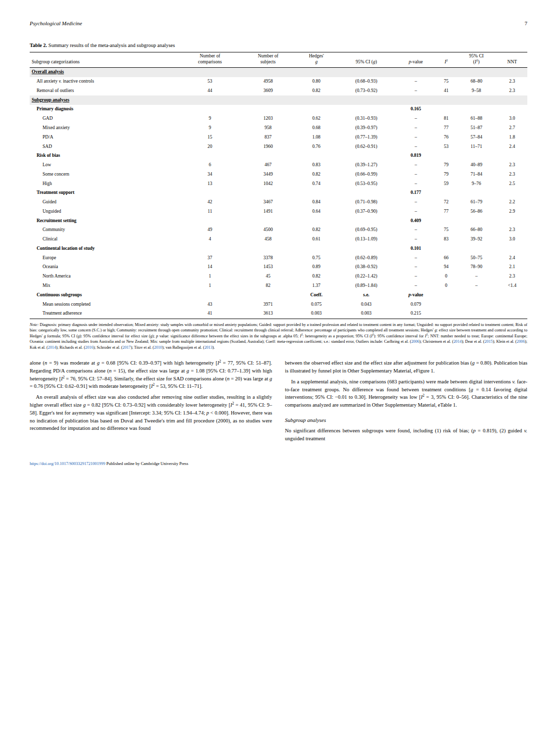Psychological Medicine
7
Table 2. Summary results of the meta-analysis and subgroup analyses
| Subgroup categorizations | Number of comparisons | Number of subjects | Hedges' g | 95% CI ( g ) | p -value | I 2 | 95% CI ( I 2 ) | NNT |
| --- | --- | --- | --- | --- | --- | --- | --- | --- |
| Overall analysis |
| All anxiety v. inactive controls | 53 | 4958 | 0.80 | (0.68–0.93) | – | 75 | 68–80 | 2.3 |
| Removal of outliers | 44 | 3609 | 0.82 | (0.73–0.92) | – | 41 | 9–58 | 2.3 |
| Subgroup analyses |
| Primary diagnosis | | | | | 0.165 | | | |
| GAD | 9 | 1203 | 0.62 | (0.31–0.93) | – | 81 | 61–88 | 3.0 |
| Mixed anxiety | 9 | 958 | 0.68 | (0.39–0.97) | – | 77 | 51–87 | 2.7 |
| PD/A | 15 | 837 | 1.08 | (0.77–1.39) | – | 76 | 57–84 | 1.8 |
| SAD | 20 | 1960 | 0.76 | (0.62–0.91) | – | 53 | 11–71 | 2.4 |
| Risk of bias | | | | | 0.819 | | | |
| Low | 6 | 467 | 0.83 | (0.39–1.27) | – | 79 | 40–89 | 2.3 |
| Some concern | 34 | 3449 | 0.82 | (0.66–0.99) | – | 79 | 71–84 | 2.3 |
| High | 13 | 1042 | 0.74 | (0.53–0.95) | – | 59 | 9–76 | 2.5 |
| Treatment support | | | | | 0.177 | | | |
| Guided | 42 | 3467 | 0.84 | (0.71–0.98) | – | 72 | 61–79 | 2.2 |
| Unguided | 11 | 1491 | 0.64 | (0.37–0.90) | – | 77 | 56–86 | 2.9 |
| Recruitment setting | | | | | 0.409 | | | |
| Community | 49 | 4500 | 0.82 | (0.69–0.95) | – | 75 | 66–80 | 2.3 |
| Clinical | 4 | 458 | 0.61 | (0.13–1.09) | – | 83 | 39–92 | 3.0 |
| Continental location of study | | | | | 0.101 | | | |
| Europe | 37 | 3378 | 0.75 | (0.62–0.89) | – | 66 | 50–75 | 2.4 |
| Oceania | 14 | 1453 | 0.89 | (0.38–0.92) | – | 94 | 78–90 | 2.1 |
| North America | 1 | 45 | 0.82 | (0.22–1.42) | – | 0 | – | 2.3 |
| Mix | 1 | 82 | 1.37 | (0.89–1.84) | – | 0 | – | <1.4 |
| Continuous subgroups | | | Coeff. | s.e. | p -value | | | |
| Mean sessions completed | 43 | 3971 | 0.075 | 0.043 | 0.079 | | | |
| Treatment adherence | 41 | 3613 | 0.003 | 0.003 | 0.215 | | | |
Note: Diagnosis: primary diagnosis under intended observation; Mixed anxiety: study samples with comorbid or mixed anxiety populations; Guided: support provided by a trained profession and related to treatment content in any format; Unguided: no support provided related to treatment content; Risk of bias: categorically low, some concern (S.C.) or high; Community: recruitment through open community promotion; Clinical: recruitment through clinical referral; Adherence: percentage of participants who completed all treatment sessions; Hedges' g: effect size between treatment and control according to Hedges' g formula; 95% CI (g): 95% confidence interval for effect size (g); p value: significance difference between the effect sizes in the subgroups at .alpha 05; I2: heterogeneity as a proportion; 95% CI (I2): 95% confidence interval for I2; NNT: number needed to treat; Europe: continental Europe; Oceania: continent including studies from Australia and or New Zealand; Mix: sample from multiple international regions (Scotland, Australia); Coeff: meta-regression coefficient; s.e.: standard error, Outliers include: Carlbring et al. (2006); Christensen et al. (2014); Dear et al. (2015); Klein et al. (2006); Kok et al. (2014); Richards et al. (2016); Schroder et al. (2017); Titov et al. (2010); van Ballegooijen et al. (2013).
alone (n = 9) was moderate at g = 0.68 [95% CI: 0.39–0.97] with high heterogeneity [I2 = 77, 95% CI: 51–87]. Regarding PD/A comparisons alone (n = 15), the effect size was large at g = 1.08 [95% CI: 0.77–1.39] with high heterogeneity [I2 = 76, 95% CI: 57–84]. Similarly, the effect size for SAD comparisons alone (n = 20) was large at g = 0.76 [95% CI: 0.62–0.91] with moderate heterogeneity [I2 = 53, 95% CI: 11–71].
An overall analysis of effect size was also conducted after removing nine outlier studies, resulting in a slightly higher overall effect size g = 0.82 [95% CI: 0.73–0.92] with considerably lower heterogeneity [I2 = 41, 95% CI: 9–58]. Egger's test for asymmetry was significant [Intercept: 3.34; 95% CI: 1.94–4.74; p < 0.000]. However, there was no indication of publication bias based on Duval and Tweedie's trim and fill procedure (2000), as no studies were recommended for imputation and no difference was found
between the observed effect size and the effect size after adjustment for publication bias (g = 0.80). Publication bias is illustrated by funnel plot in Other Supplementary Material, eFigure 1.
In a supplemental analysis, nine comparisons (683 participants) were made between digital interventions v. face-to-face treatment groups. No difference was found between treatment conditions [g = 0.14 favoring digital interventions; 95% CI: −0.01 to 0.30]. Heterogeneity was low [I2 = 3, 95% CI: 0–56]. Characteristics of the nine comparisons analyzed are summarized in Other Supplementary Material, eTable 1.
Subgroup analyses
No significant differences between subgroups were found, including (1) risk of bias; (p = 0.819), (2) guided v. unguided treatment
https://doi.org/10.1017/S0033291721001999 Published online by Cambridge University Press